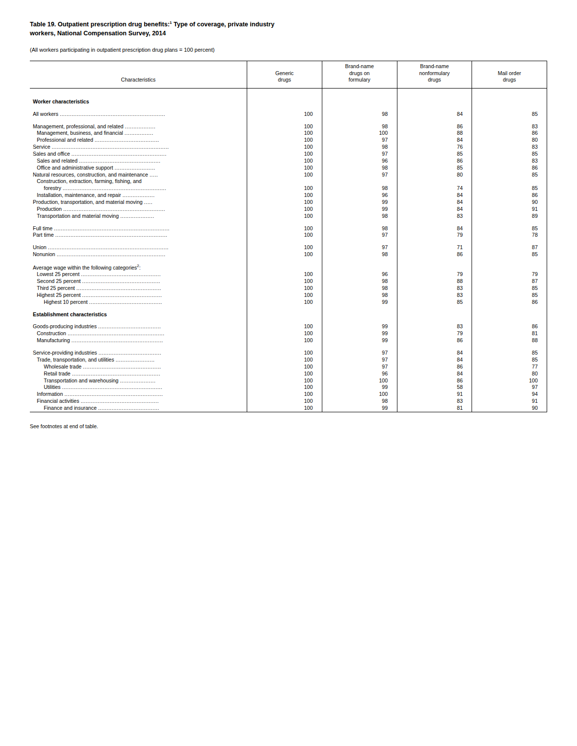Table 19. Outpatient prescription drug benefits:1 Type of coverage, private industry
workers, National Compensation Survey, 2014
(All workers participating in outpatient prescription drug plans = 100 percent)
| Characteristics | Generic drugs | Brand-name drugs on formulary | Brand-name nonformulary drugs | Mail order drugs |
| --- | --- | --- | --- | --- |
| Worker characteristics | | | | |
| All workers .............................................................. | 100 | 98 | 84 | 85 |
| Management, professional, and related .................. | 100 | 98 | 86 | 83 |
| Management, business, and financial ................. | 100 | 100 | 88 | 86 |
| Professional and related ...................................... | 100 | 97 | 84 | 80 |
| Service ..................................................................... | 100 | 98 | 76 | 83 |
| Sales and office ........................................................ | 100 | 97 | 85 | 85 |
| Sales and related ................................................ | 100 | 96 | 86 | 83 |
| Office and administrative support ........................ | 100 | 98 | 85 | 86 |
| Natural resources, construction, and maintenance ..... | 100 | 97 | 80 | 85 |
| Construction, extraction, farming, fishing, and | | | | |
| forestry ............................................................. | 100 | 98 | 74 | 85 |
| Installation, maintenance, and repair ................... | 100 | 96 | 84 | 86 |
| Production, transportation, and material moving ..... | 100 | 99 | 84 | 90 |
| Production ............................................................ | 100 | 99 | 84 | 91 |
| Transportation and material moving .................... | 100 | 98 | 83 | 89 |
| Full time .................................................................... | 100 | 98 | 84 | 85 |
| Part time .................................................................. | 100 | 97 | 79 | 78 |
| Union ....................................................................... | 100 | 97 | 71 | 87 |
| Nonunion ................................................................ | 100 | 98 | 86 | 85 |
| Average wage within the following categories 2 : | | | | |
| Lowest 25 percent ............................................... | 100 | 96 | 79 | 79 |
| Second 25 percent .............................................. | 100 | 98 | 88 | 87 |
| Third 25 percent .................................................. | 100 | 98 | 83 | 85 |
| Highest 25 percent ............................................... | 100 | 98 | 83 | 85 |
| Highest 10 percent ........................................... | 100 | 99 | 85 | 86 |
| Establishment characteristics | | | | |
| Goods-producing industries ..................................... | 100 | 99 | 83 | 86 |
| Construction ......................................................... | 100 | 99 | 79 | 81 |
| Manufacturing ...................................................... | 100 | 99 | 86 | 88 |
| Service-providing industries ..................................... | 100 | 97 | 84 | 85 |
| Trade, transportation, and utilities ....................... | 100 | 97 | 84 | 85 |
| Wholesale trade .............................................. | 100 | 97 | 86 | 77 |
| Retail trade .................................................... | 100 | 96 | 84 | 80 |
| Transportation and warehousing ..................... | 100 | 100 | 86 | 100 |
| Utilities ........................................................... | 100 | 99 | 58 | 97 |
| Information .......................................................... | 100 | 100 | 91 | 94 |
| Financial activities .............................................. | 100 | 98 | 83 | 91 |
| Finance and insurance .................................... | 100 | 99 | 81 | 90 |
See footnotes at end of table.